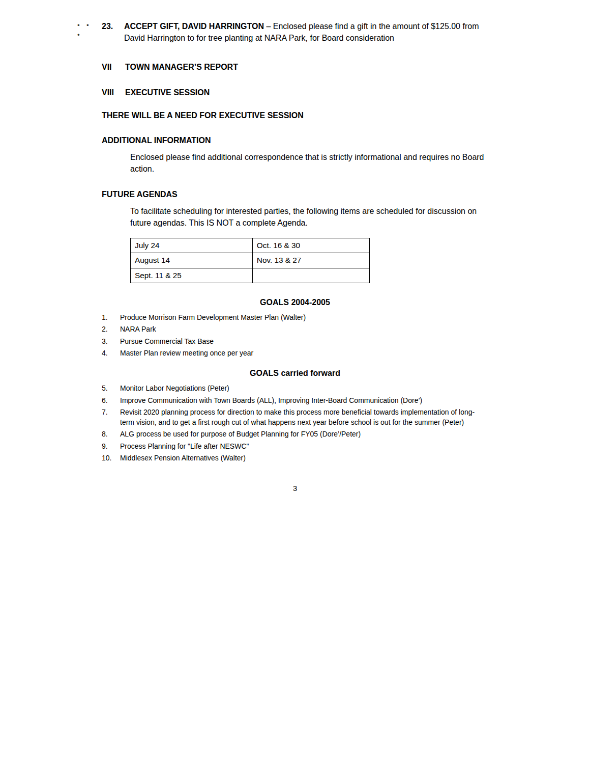• •
•
23.
ACCEPT GIFT, DAVID HARRINGTON – Enclosed please find a gift in the amount of $125.00 from David Harrington to for tree planting at NARA Park, for Board consideration
VIITOWN MANAGER’S REPORT
VIIIEXECUTIVE SESSION
THERE WILL BE A NEED FOR EXECUTIVE SESSION
ADDITIONAL INFORMATION
Enclosed please find additional correspondence that is strictly informational and requires no Board action.
FUTURE AGENDAS
To facilitate scheduling for interested parties, the following items are scheduled for discussion on future agendas. This IS NOT a complete Agenda.
| July 24 | Oct. 16 & 30 |
| August 14 | Nov. 13 & 27 |
| Sept. 11 & 25 | |
GOALS 2004-2005
1. Produce Morrison Farm Development Master Plan (Walter)
2. NARA Park
3. Pursue Commercial Tax Base
4. Master Plan review meeting once per year
GOALS carried forward
5. Monitor Labor Negotiations (Peter)
6. Improve Communication with Town Boards (ALL), Improving Inter-Board Communication (Dore’)
7. Revisit 2020 planning process for direction to make this process more beneficial towards implementation of long-term vision, and to get a first rough cut of what happens next year before school is out for the summer (Peter)
8. ALG process be used for purpose of Budget Planning for FY05 (Dore’/Peter)
9. Process Planning for "Life after NESWC"
10. Middlesex Pension Alternatives (Walter)
3